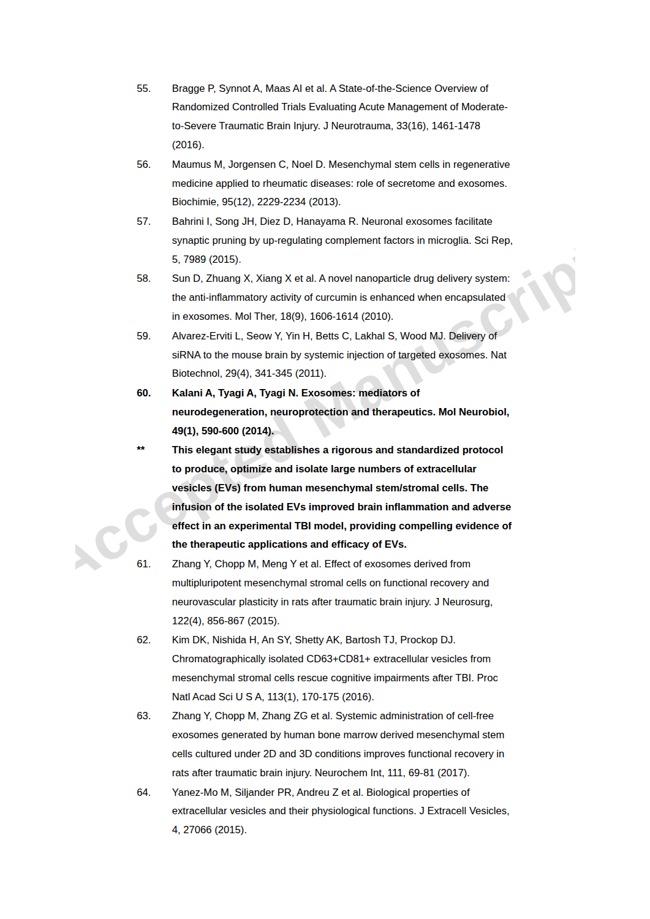Accepted Manuscript
55. Bragge P, Synnot A, Maas AI et al. A State-of-the-Science Overview of Randomized Controlled Trials Evaluating Acute Management of Moderate-to-Severe Traumatic Brain Injury. J Neurotrauma, 33(16), 1461-1478 (2016).
56. Maumus M, Jorgensen C, Noel D. Mesenchymal stem cells in regenerative medicine applied to rheumatic diseases: role of secretome and exosomes. Biochimie, 95(12), 2229-2234 (2013).
57. Bahrini I, Song JH, Diez D, Hanayama R. Neuronal exosomes facilitate synaptic pruning by up-regulating complement factors in microglia. Sci Rep, 5, 7989 (2015).
58. Sun D, Zhuang X, Xiang X et al. A novel nanoparticle drug delivery system: the anti-inflammatory activity of curcumin is enhanced when encapsulated in exosomes. Mol Ther, 18(9), 1606-1614 (2010).
59. Alvarez-Erviti L, Seow Y, Yin H, Betts C, Lakhal S, Wood MJ. Delivery of siRNA to the mouse brain by systemic injection of targeted exosomes. Nat Biotechnol, 29(4), 341-345 (2011).
60. Kalani A, Tyagi A, Tyagi N. Exosomes: mediators of neurodegeneration, neuroprotection and therapeutics. Mol Neurobiol, 49(1), 590-600 (2014).
** This elegant study establishes a rigorous and standardized protocol to produce, optimize and isolate large numbers of extracellular vesicles (EVs) from human mesenchymal stem/stromal cells. The infusion of the isolated EVs improved brain inflammation and adverse effect in an experimental TBI model, providing compelling evidence of the therapeutic applications and efficacy of EVs.
61. Zhang Y, Chopp M, Meng Y et al. Effect of exosomes derived from multipluripotent mesenchymal stromal cells on functional recovery and neurovascular plasticity in rats after traumatic brain injury. J Neurosurg, 122(4), 856-867 (2015).
62. Kim DK, Nishida H, An SY, Shetty AK, Bartosh TJ, Prockop DJ. Chromatographically isolated CD63+CD81+ extracellular vesicles from mesenchymal stromal cells rescue cognitive impairments after TBI. Proc Natl Acad Sci U S A, 113(1), 170-175 (2016).
63. Zhang Y, Chopp M, Zhang ZG et al. Systemic administration of cell-free exosomes generated by human bone marrow derived mesenchymal stem cells cultured under 2D and 3D conditions improves functional recovery in rats after traumatic brain injury. Neurochem Int, 111, 69-81 (2017).
64. Yanez-Mo M, Siljander PR, Andreu Z et al. Biological properties of extracellular vesicles and their physiological functions. J Extracell Vesicles, 4, 27066 (2015).